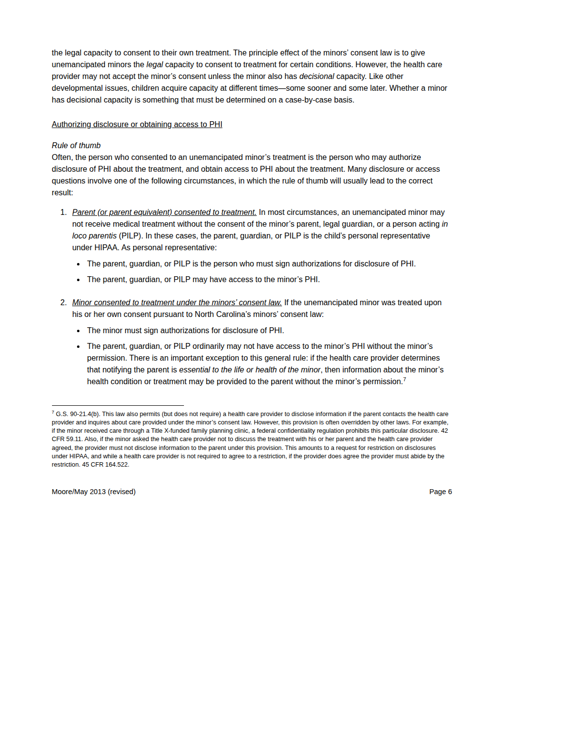the legal capacity to consent to their own treatment. The principle effect of the minors’ consent law is to give unemancipated minors the legal capacity to consent to treatment for certain conditions. However, the health care provider may not accept the minor’s consent unless the minor also has decisional capacity. Like other developmental issues, children acquire capacity at different times—some sooner and some later. Whether a minor has decisional capacity is something that must be determined on a case-by-case basis.
Authorizing disclosure or obtaining access to PHI
Rule of thumb
Often, the person who consented to an unemancipated minor’s treatment is the person who may authorize disclosure of PHI about the treatment, and obtain access to PHI about the treatment. Many disclosure or access questions involve one of the following circumstances, in which the rule of thumb will usually lead to the correct result:
Parent (or parent equivalent) consented to treatment. In most circumstances, an unemancipated minor may not receive medical treatment without the consent of the minor’s parent, legal guardian, or a person acting in loco parentis (PILP). In these cases, the parent, guardian, or PILP is the child’s personal representative under HIPAA. As personal representative:
The parent, guardian, or PILP is the person who must sign authorizations for disclosure of PHI.
The parent, guardian, or PILP may have access to the minor’s PHI.
Minor consented to treatment under the minors’ consent law. If the unemancipated minor was treated upon his or her own consent pursuant to North Carolina’s minors’ consent law:
The minor must sign authorizations for disclosure of PHI.
The parent, guardian, or PILP ordinarily may not have access to the minor’s PHI without the minor’s permission. There is an important exception to this general rule: if the health care provider determines that notifying the parent is essential to the life or health of the minor, then information about the minor’s health condition or treatment may be provided to the parent without the minor’s permission.7
7 G.S. 90-21.4(b). This law also permits (but does not require) a health care provider to disclose information if the parent contacts the health care provider and inquires about care provided under the minor’s consent law. However, this provision is often overridden by other laws. For example, if the minor received care through a Title X-funded family planning clinic, a federal confidentiality regulation prohibits this particular disclosure. 42 CFR 59.11. Also, if the minor asked the health care provider not to discuss the treatment with his or her parent and the health care provider agreed, the provider must not disclose information to the parent under this provision. This amounts to a request for restriction on disclosures under HIPAA, and while a health care provider is not required to agree to a restriction, if the provider does agree the provider must abide by the restriction. 45 CFR 164.522.
Moore/May 2013 (revised) Page 6